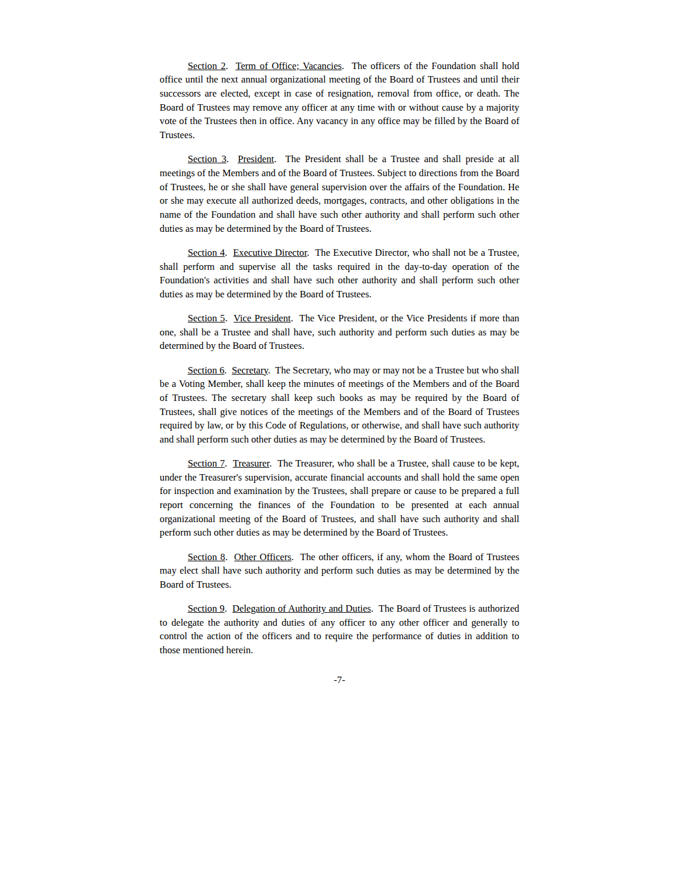Section 2. Term of Office; Vacancies. The officers of the Foundation shall hold office until the next annual organizational meeting of the Board of Trustees and until their successors are elected, except in case of resignation, removal from office, or death. The Board of Trustees may remove any officer at any time with or without cause by a majority vote of the Trustees then in office. Any vacancy in any office may be filled by the Board of Trustees.
Section 3. President. The President shall be a Trustee and shall preside at all meetings of the Members and of the Board of Trustees. Subject to directions from the Board of Trustees, he or she shall have general supervision over the affairs of the Foundation. He or she may execute all authorized deeds, mortgages, contracts, and other obligations in the name of the Foundation and shall have such other authority and shall perform such other duties as may be determined by the Board of Trustees.
Section 4. Executive Director. The Executive Director, who shall not be a Trustee, shall perform and supervise all the tasks required in the day-to-day operation of the Foundation's activities and shall have such other authority and shall perform such other duties as may be determined by the Board of Trustees.
Section 5. Vice President. The Vice President, or the Vice Presidents if more than one, shall be a Trustee and shall have, such authority and perform such duties as may be determined by the Board of Trustees.
Section 6. Secretary. The Secretary, who may or may not be a Trustee but who shall be a Voting Member, shall keep the minutes of meetings of the Members and of the Board of Trustees. The secretary shall keep such books as may be required by the Board of Trustees, shall give notices of the meetings of the Members and of the Board of Trustees required by law, or by this Code of Regulations, or otherwise, and shall have such authority and shall perform such other duties as may be determined by the Board of Trustees.
Section 7. Treasurer. The Treasurer, who shall be a Trustee, shall cause to be kept, under the Treasurer's supervision, accurate financial accounts and shall hold the same open for inspection and examination by the Trustees, shall prepare or cause to be prepared a full report concerning the finances of the Foundation to be presented at each annual organizational meeting of the Board of Trustees, and shall have such authority and shall perform such other duties as may be determined by the Board of Trustees.
Section 8. Other Officers. The other officers, if any, whom the Board of Trustees may elect shall have such authority and perform such duties as may be determined by the Board of Trustees.
Section 9. Delegation of Authority and Duties. The Board of Trustees is authorized to delegate the authority and duties of any officer to any other officer and generally to control the action of the officers and to require the performance of duties in addition to those mentioned herein.
-7-